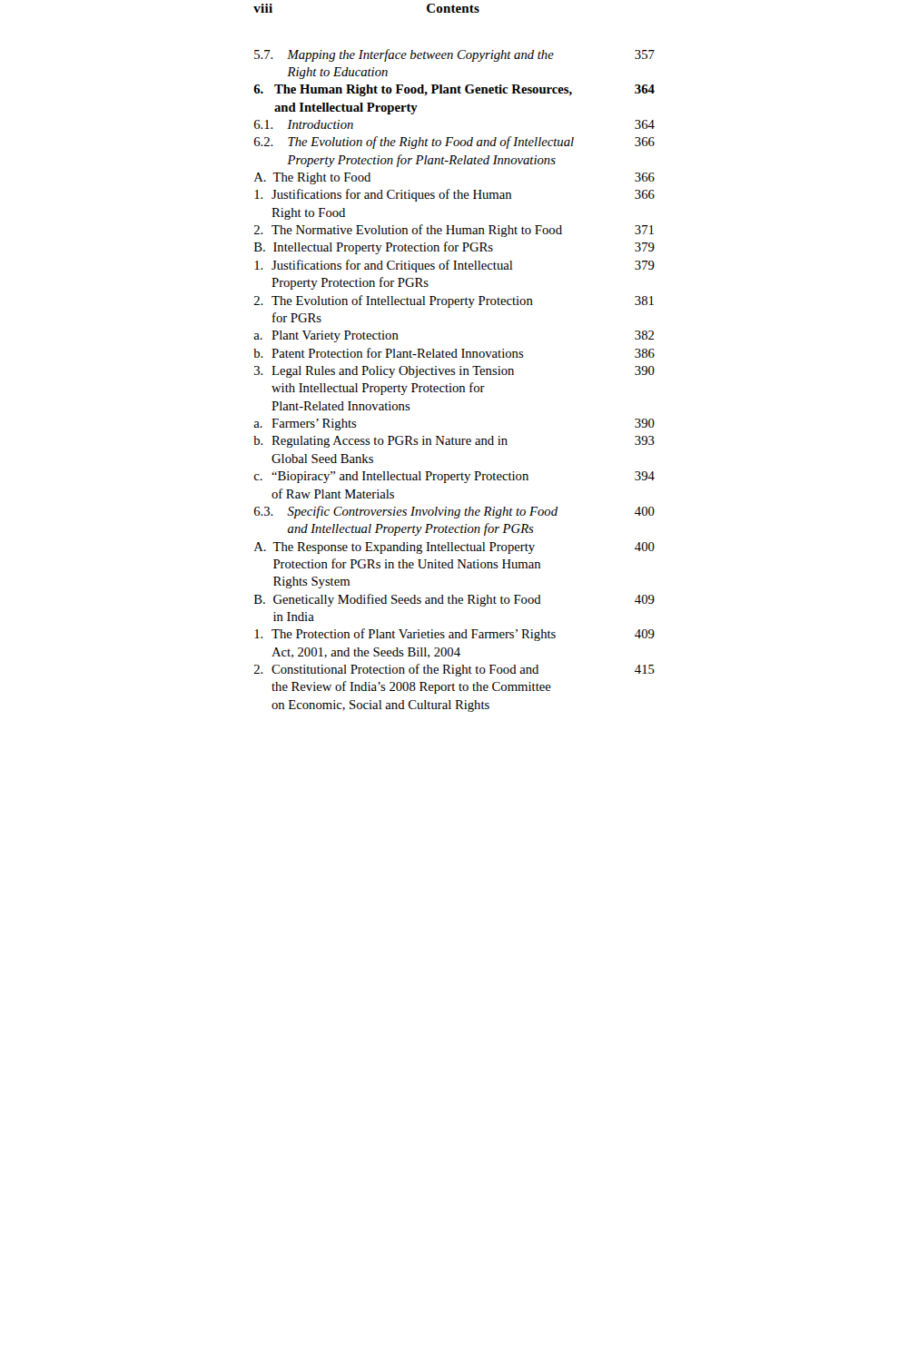viii Contents
5.7. Mapping the Interface between Copyright and the
Right to Education 357
6. The Human Right to Food, Plant Genetic Resources,
and Intellectual Property 364
6.1. Introduction 364
6.2. The Evolution of the Right to Food and of Intellectual
Property Protection for Plant-Related Innovations 366
A. The Right to Food 366
1. Justifications for and Critiques of the Human
Right to Food 366
2. The Normative Evolution of the Human Right to Food 371
B. Intellectual Property Protection for PGRs 379
1. Justifications for and Critiques of Intellectual
Property Protection for PGRs 379
2. The Evolution of Intellectual Property Protection
for PGRs 381
a. Plant Variety Protection 382
b. Patent Protection for Plant-Related Innovations 386
3. Legal Rules and Policy Objectives in Tension
with Intellectual Property Protection for
Plant-Related Innovations 390
a. Farmers’ Rights 390
b. Regulating Access to PGRs in Nature and in
Global Seed Banks 393
c. “Biopiracy” and Intellectual Property Protection
of Raw Plant Materials 394
6.3. Specific Controversies Involving the Right to Food
and Intellectual Property Protection for PGRs 400
A. The Response to Expanding Intellectual Property
Protection for PGRs in the United Nations Human
Rights System 400
B. Genetically Modified Seeds and the Right to Food
in India 409
1. The Protection of Plant Varieties and Farmers’ Rights
Act, 2001, and the Seeds Bill, 2004 409
2. Constitutional Protection of the Right to Food and
the Review of India’s 2008 Report to the Committee
on Economic, Social and Cultural Rights 415